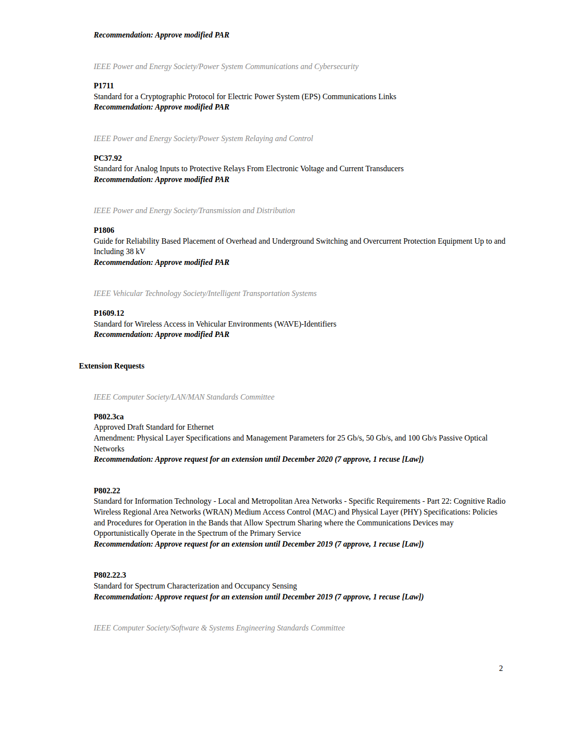Recommendation: Approve modified PAR
IEEE Power and Energy Society/Power System Communications and Cybersecurity
P1711
Standard for a Cryptographic Protocol for Electric Power System (EPS) Communications Links
Recommendation: Approve modified PAR
IEEE Power and Energy Society/Power System Relaying and Control
PC37.92
Standard for Analog Inputs to Protective Relays From Electronic Voltage and Current Transducers
Recommendation: Approve modified PAR
IEEE Power and Energy Society/Transmission and Distribution
P1806
Guide for Reliability Based Placement of Overhead and Underground Switching and Overcurrent Protection Equipment Up to and Including 38 kV
Recommendation: Approve modified PAR
IEEE Vehicular Technology Society/Intelligent Transportation Systems
P1609.12
Standard for Wireless Access in Vehicular Environments (WAVE)-Identifiers
Recommendation: Approve modified PAR
Extension Requests
IEEE Computer Society/LAN/MAN Standards Committee
P802.3ca
Approved Draft Standard for Ethernet
Amendment: Physical Layer Specifications and Management Parameters for 25 Gb/s, 50 Gb/s, and 100 Gb/s Passive Optical Networks
Recommendation: Approve request for an extension until December 2020 (7 approve, 1 recuse [Law])
P802.22
Standard for Information Technology - Local and Metropolitan Area Networks - Specific Requirements - Part 22: Cognitive Radio Wireless Regional Area Networks (WRAN) Medium Access Control (MAC) and Physical Layer (PHY) Specifications: Policies and Procedures for Operation in the Bands that Allow Spectrum Sharing where the Communications Devices may Opportunistically Operate in the Spectrum of the Primary Service
Recommendation: Approve request for an extension until December 2019 (7 approve, 1 recuse [Law])
P802.22.3
Standard for Spectrum Characterization and Occupancy Sensing
Recommendation: Approve request for an extension until December 2019 (7 approve, 1 recuse [Law])
IEEE Computer Society/Software & Systems Engineering Standards Committee
2